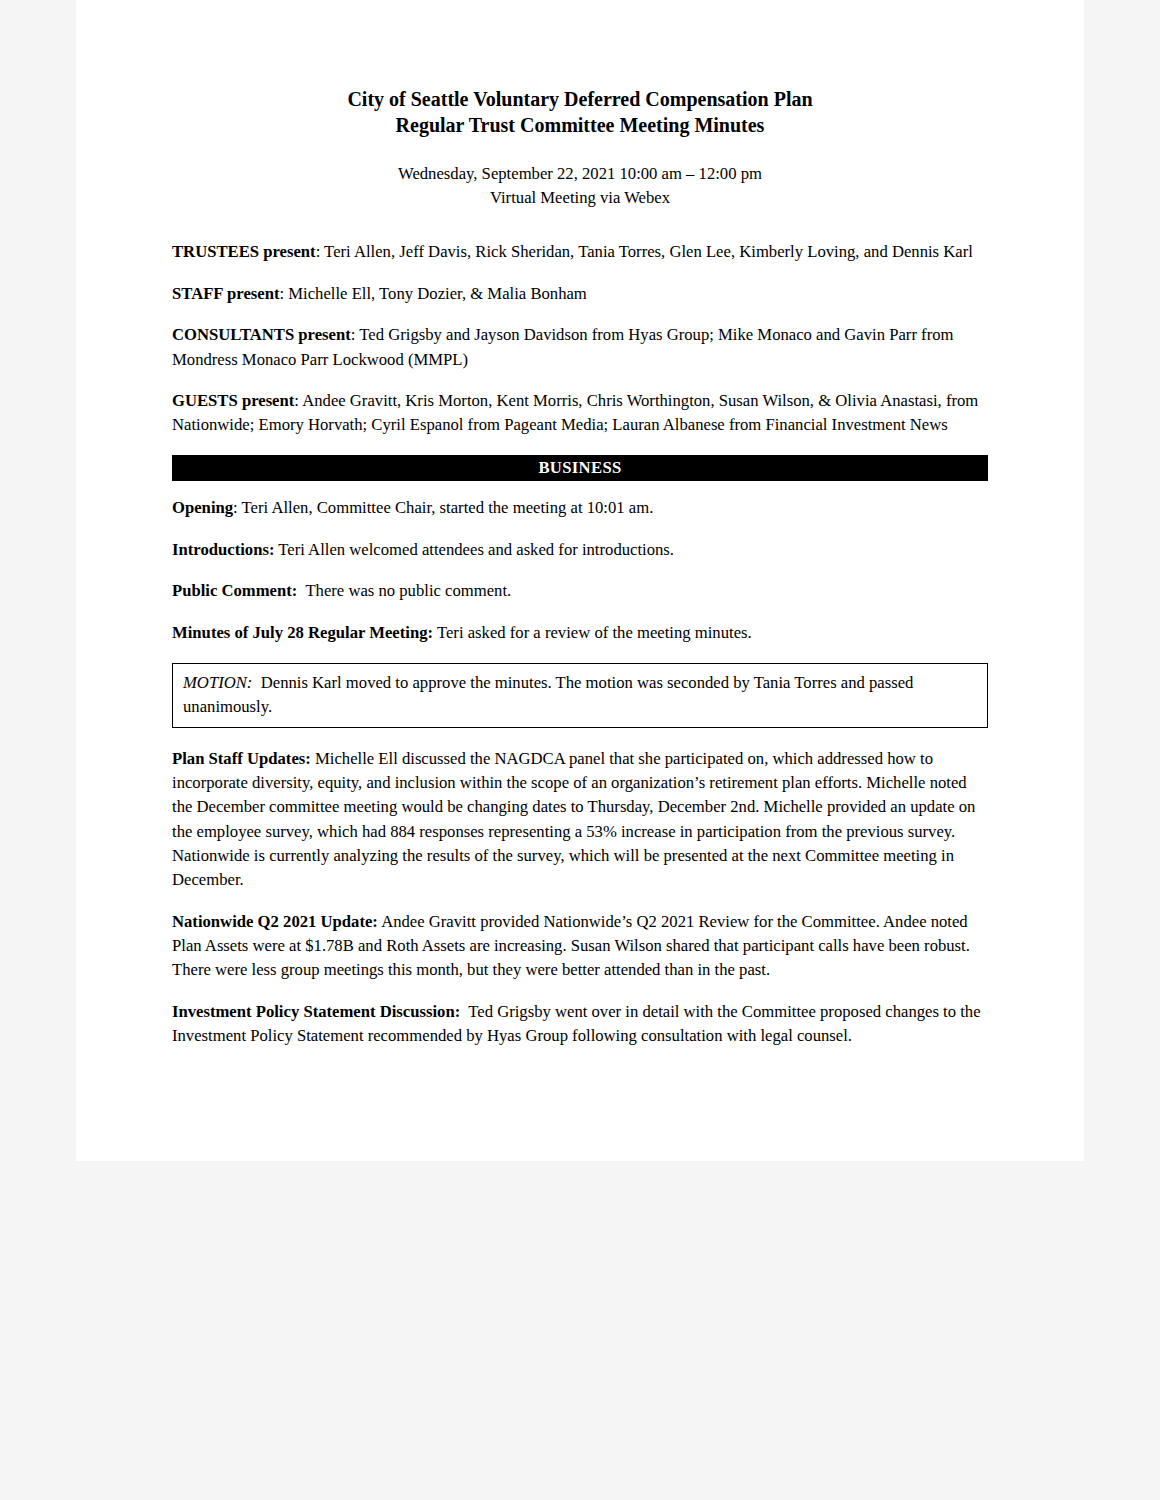City of Seattle Voluntary Deferred Compensation Plan
Regular Trust Committee Meeting Minutes
Wednesday, September 22, 2021 10:00 am – 12:00 pm
Virtual Meeting via Webex
TRUSTEES present: Teri Allen, Jeff Davis, Rick Sheridan, Tania Torres, Glen Lee, Kimberly Loving, and Dennis Karl
STAFF present: Michelle Ell, Tony Dozier, & Malia Bonham
CONSULTANTS present: Ted Grigsby and Jayson Davidson from Hyas Group; Mike Monaco and Gavin Parr from Mondress Monaco Parr Lockwood (MMPL)
GUESTS present: Andee Gravitt, Kris Morton, Kent Morris, Chris Worthington, Susan Wilson, & Olivia Anastasi, from Nationwide; Emory Horvath; Cyril Espanol from Pageant Media; Lauran Albanese from Financial Investment News
BUSINESS
Opening: Teri Allen, Committee Chair, started the meeting at 10:01 am.
Introductions: Teri Allen welcomed attendees and asked for introductions.
Public Comment: There was no public comment.
Minutes of July 28 Regular Meeting: Teri asked for a review of the meeting minutes.
MOTION: Dennis Karl moved to approve the minutes. The motion was seconded by Tania Torres and passed unanimously.
Plan Staff Updates: Michelle Ell discussed the NAGDCA panel that she participated on, which addressed how to incorporate diversity, equity, and inclusion within the scope of an organization’s retirement plan efforts. Michelle noted the December committee meeting would be changing dates to Thursday, December 2nd. Michelle provided an update on the employee survey, which had 884 responses representing a 53% increase in participation from the previous survey. Nationwide is currently analyzing the results of the survey, which will be presented at the next Committee meeting in December.
Nationwide Q2 2021 Update: Andee Gravitt provided Nationwide’s Q2 2021 Review for the Committee. Andee noted Plan Assets were at $1.78B and Roth Assets are increasing. Susan Wilson shared that participant calls have been robust. There were less group meetings this month, but they were better attended than in the past.
Investment Policy Statement Discussion: Ted Grigsby went over in detail with the Committee proposed changes to the Investment Policy Statement recommended by Hyas Group following consultation with legal counsel.